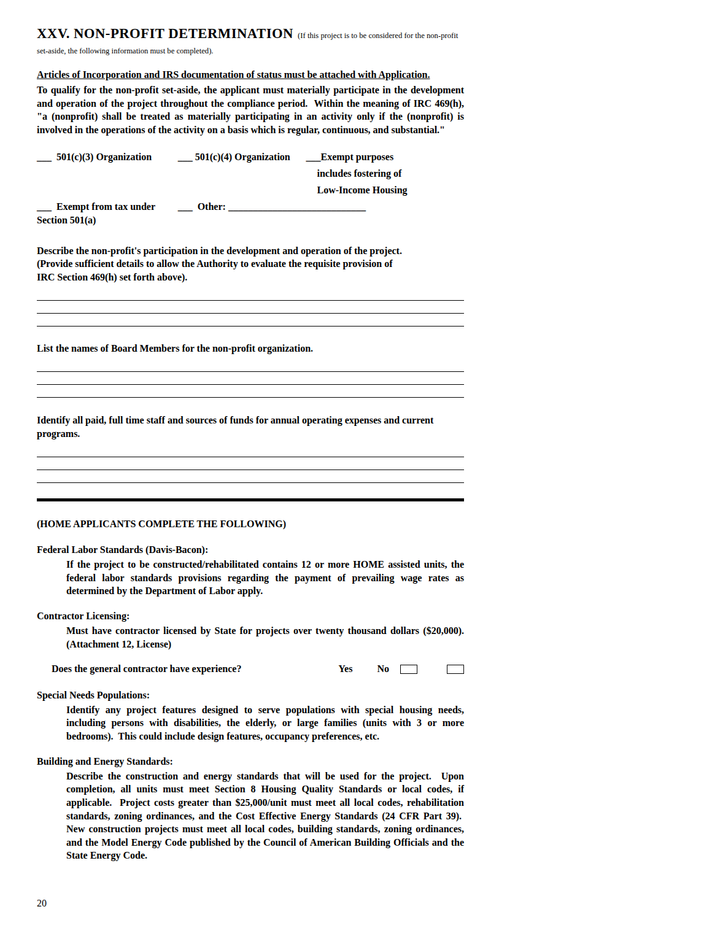XXV. NON-PROFIT DETERMINATION
(If this project is to be considered for the non-profit set-aside, the following information must be completed).
Articles of Incorporation and IRS documentation of status must be attached with Application.
To qualify for the non-profit set-aside, the applicant must materially participate in the development and operation of the project throughout the compliance period. Within the meaning of IRC 469(h), "a (nonprofit) shall be treated as materially participating in an activity only if the (nonprofit) is involved in the operations of the activity on a basis which is regular, continuous, and substantial."
| ___ 501(c)(3) Organization | ___ 501(c)(4) Organization | ___Exempt purposes |
| | | includes fostering of |
| | | Low-Income Housing |
| ___ Exempt from tax under Section 501(a) | ___ Other: ____________________________ |
Describe the non-profit's participation in the development and operation of the project.
(Provide sufficient details to allow the Authority to evaluate the requisite provision of
IRC Section 469(h) set forth above).
List the names of Board Members for the non-profit organization.
Identify all paid, full time staff and sources of funds for annual operating expenses and current programs.
(HOME APPLICANTS COMPLETE THE FOLLOWING)
Federal Labor Standards (Davis-Bacon):
If the project to be constructed/rehabilitated contains 12 or more HOME assisted units, the federal labor standards provisions regarding the payment of prevailing wage rates as determined by the Department of Labor apply.
Contractor Licensing:
Must have contractor licensed by State for projects over twenty thousand dollars ($20,000). (Attachment 12, License)
Does the general contractor have experience? Yes No
Special Needs Populations:
Identify any project features designed to serve populations with special housing needs, including persons with disabilities, the elderly, or large families (units with 3 or more bedrooms). This could include design features, occupancy preferences, etc.
Building and Energy Standards:
Describe the construction and energy standards that will be used for the project. Upon completion, all units must meet Section 8 Housing Quality Standards or local codes, if applicable. Project costs greater than $25,000/unit must meet all local codes, rehabilitation standards, zoning ordinances, and the Cost Effective Energy Standards (24 CFR Part 39). New construction projects must meet all local codes, building standards, zoning ordinances, and the Model Energy Code published by the Council of American Building Officials and the State Energy Code.
20